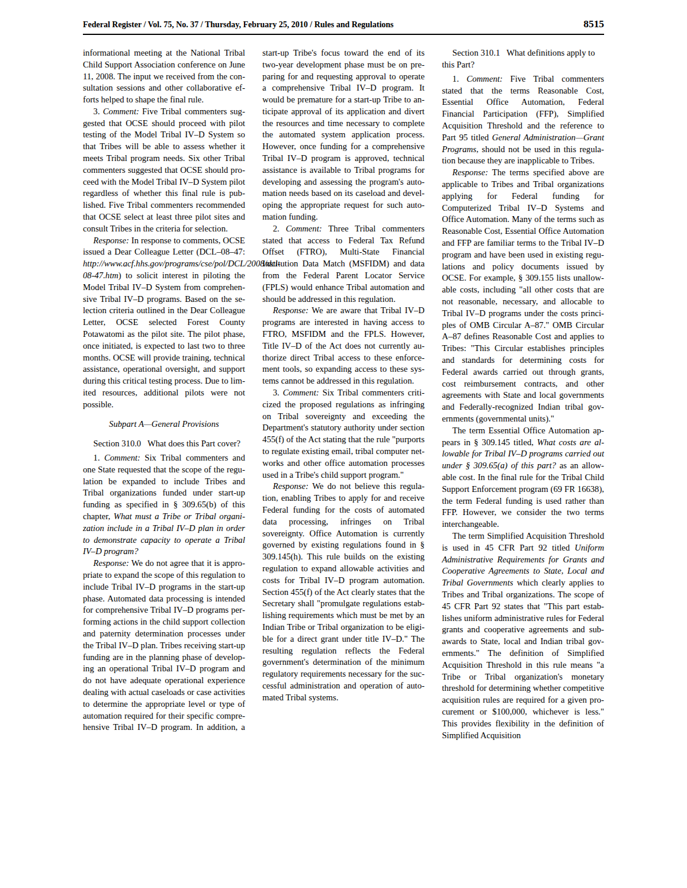Federal Register / Vol. 75, No. 37 / Thursday, February 25, 2010 / Rules and Regulations
8515
informational meeting at the National Tribal Child Support Association conference on June 11, 2008. The input we received from the consultation sessions and other collaborative efforts helped to shape the final rule.
3. Comment: Five Tribal commenters suggested that OCSE should proceed with pilot testing of the Model Tribal IV–D System so that Tribes will be able to assess whether it meets Tribal program needs. Six other Tribal commenters suggested that OCSE should proceed with the Model Tribal IV–D System pilot regardless of whether this final rule is published. Five Tribal commenters recommended that OCSE select at least three pilot sites and consult Tribes in the criteria for selection.
Response: In response to comments, OCSE issued a Dear Colleague Letter (DCL–08–47: http://www.acf.hhs.gov/programs/cse/pol/DCL/2008/dcl-08-47.htm) to solicit interest in piloting the Model Tribal IV–D System from comprehensive Tribal IV–D programs. Based on the selection criteria outlined in the Dear Colleague Letter, OCSE selected Forest County Potawatomi as the pilot site. The pilot phase, once initiated, is expected to last two to three months. OCSE will provide training, technical assistance, operational oversight, and support during this critical testing process. Due to limited resources, additional pilots were not possible.
Subpart A—General Provisions
Section 310.0 What does this Part cover?
1. Comment: Six Tribal commenters and one State requested that the scope of the regulation be expanded to include Tribes and Tribal organizations funded under start-up funding as specified in § 309.65(b) of this chapter, What must a Tribe or Tribal organization include in a Tribal IV–D plan in order to demonstrate capacity to operate a Tribal IV–D program?
Response: We do not agree that it is appropriate to expand the scope of this regulation to include Tribal IV–D programs in the start-up phase. Automated data processing is intended for comprehensive Tribal IV–D programs performing actions in the child support collection and paternity determination processes under the Tribal IV–D plan. Tribes receiving start-up funding are in the planning phase of developing an operational Tribal IV–D program and do not have adequate operational experience dealing with actual caseloads or case activities to determine the appropriate level or type of automation required for their specific comprehensive Tribal IV–D program. In addition, a start-up Tribe's focus toward the end of its two-year development phase must be on preparing for and requesting approval to operate a comprehensive Tribal IV–D program. It would be premature for a start-up Tribe to anticipate approval of its application and divert the resources and time necessary to complete the automated system application process. However, once funding for a comprehensive Tribal IV–D program is approved, technical assistance is available to Tribal programs for developing and assessing the program's automation needs based on its caseload and developing the appropriate request for such automation funding.
2. Comment: Three Tribal commenters stated that access to Federal Tax Refund Offset (FTRO), Multi-State Financial Institution Data Match (MSFIDM) and data from the Federal Parent Locator Service (FPLS) would enhance Tribal automation and should be addressed in this regulation.
Response: We are aware that Tribal IV–D programs are interested in having access to FTRO, MSFIDM and the FPLS. However, Title IV–D of the Act does not currently authorize direct Tribal access to these enforcement tools, so expanding access to these systems cannot be addressed in this regulation.
3. Comment: Six Tribal commenters criticized the proposed regulations as infringing on Tribal sovereignty and exceeding the Department's statutory authority under section 455(f) of the Act stating that the rule "purports to regulate existing email, tribal computer networks and other office automation processes used in a Tribe's child support program."
Response: We do not believe this regulation, enabling Tribes to apply for and receive Federal funding for the costs of automated data processing, infringes on Tribal sovereignty. Office Automation is currently governed by existing regulations found in § 309.145(h). This rule builds on the existing regulation to expand allowable activities and costs for Tribal IV–D program automation. Section 455(f) of the Act clearly states that the Secretary shall "promulgate regulations establishing requirements which must be met by an Indian Tribe or Tribal organization to be eligible for a direct grant under title IV–D." The resulting regulation reflects the Federal government's determination of the minimum regulatory requirements necessary for the successful administration and operation of automated Tribal systems.
Section 310.1 What definitions apply to this Part?
1. Comment: Five Tribal commenters stated that the terms Reasonable Cost, Essential Office Automation, Federal Financial Participation (FFP), Simplified Acquisition Threshold and the reference to Part 95 titled General Administration—Grant Programs, should not be used in this regulation because they are inapplicable to Tribes.
Response: The terms specified above are applicable to Tribes and Tribal organizations applying for Federal funding for Computerized Tribal IV–D Systems and Office Automation. Many of the terms such as Reasonable Cost, Essential Office Automation and FFP are familiar terms to the Tribal IV–D program and have been used in existing regulations and policy documents issued by OCSE. For example, § 309.155 lists unallowable costs, including "all other costs that are not reasonable, necessary, and allocable to Tribal IV–D programs under the costs principles of OMB Circular A–87." OMB Circular A–87 defines Reasonable Cost and applies to Tribes: "This Circular establishes principles and standards for determining costs for Federal awards carried out through grants, cost reimbursement contracts, and other agreements with State and local governments and Federally-recognized Indian tribal governments (governmental units)."
The term Essential Office Automation appears in § 309.145 titled, What costs are allowable for Tribal IV–D programs carried out under § 309.65(a) of this part? as an allowable cost. In the final rule for the Tribal Child Support Enforcement program (69 FR 16638), the term Federal funding is used rather than FFP. However, we consider the two terms interchangeable.
The term Simplified Acquisition Threshold is used in 45 CFR Part 92 titled Uniform Administrative Requirements for Grants and Cooperative Agreements to State, Local and Tribal Governments which clearly applies to Tribes and Tribal organizations. The scope of 45 CFR Part 92 states that "This part establishes uniform administrative rules for Federal grants and cooperative agreements and subawards to State, local and Indian tribal governments." The definition of Simplified Acquisition Threshold in this rule means "a Tribe or Tribal organization's monetary threshold for determining whether competitive acquisition rules are required for a given procurement or $100,000, whichever is less." This provides flexibility in the definition of Simplified Acquisition